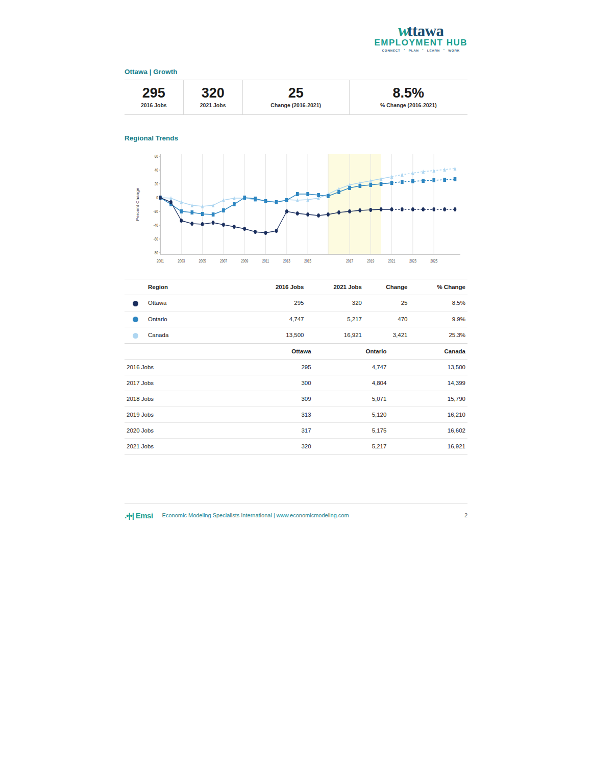wttawa
EMPLOYMENT HUB
CONNECT • PLAN • LEARN • WORK
Ottawa | Growth
| 295 2016 Jobs | 320 2021 Jobs | 25 Change (2016-2021) | 8.5% % Change (2016-2021) |
Regional Trends
60 40 20 0 -20 -40 -60 -80 Percent Change 2001 2003 2005 2007 2009 2011 2013 2015 2017 2019 2021 2023 2025
| | Region | 2016 Jobs | 2021 Jobs | Change | % Change |
| --- | --- | --- | --- | --- | --- |
| | Ottawa | 295 | 320 | 25 | 8.5% |
| | Ontario | 4,747 | 5,217 | 470 | 9.9% |
| | Canada | 13,500 | 16,921 | 3,421 | 25.3% |
| | Ottawa | Ontario | Canada |
| --- | --- | --- | --- |
| 2016 Jobs | 295 | 4,747 | 13,500 |
| 2017 Jobs | 300 | 4,804 | 14,399 |
| 2018 Jobs | 309 | 5,071 | 15,790 |
| 2019 Jobs | 313 | 5,120 | 16,210 |
| 2020 Jobs | 317 | 5,175 | 16,602 |
| 2021 Jobs | 320 | 5,217 | 16,921 |
.•|•| Emsi
Economic Modeling Specialists International | www.economicmodeling.com
2